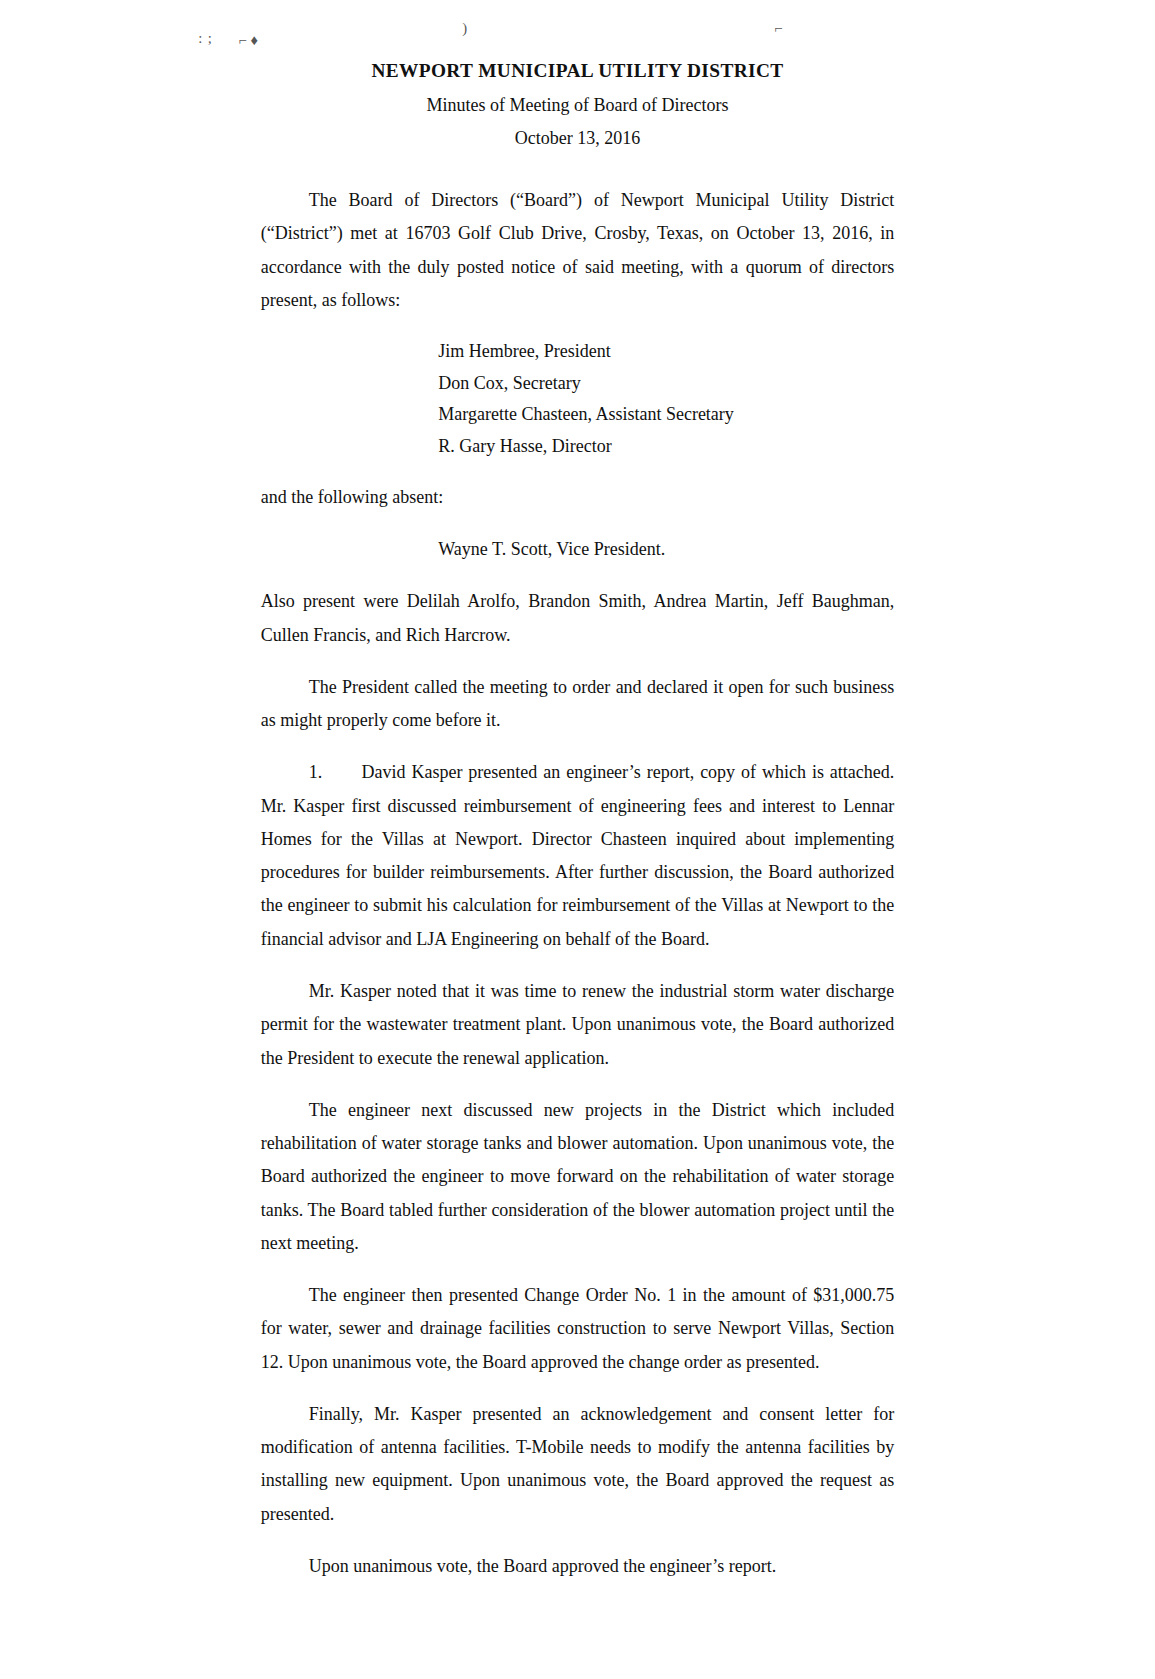: ; ⌐ ♦ ) ⌐
NEWPORT MUNICIPAL UTILITY DISTRICT
Minutes of Meeting of Board of Directors
October 13, 2016
The Board of Directors (“Board”) of Newport Municipal Utility District (“District”) met at 16703 Golf Club Drive, Crosby, Texas, on October 13, 2016, in accordance with the duly posted notice of said meeting, with a quorum of directors present, as follows:
Jim Hembree, President
Don Cox, Secretary
Margarette Chasteen, Assistant Secretary
R. Gary Hasse, Director
and the following absent:
Wayne T. Scott, Vice President.
Also present were Delilah Arolfo, Brandon Smith, Andrea Martin, Jeff Baughman, Cullen Francis, and Rich Harcrow.
The President called the meeting to order and declared it open for such business as might properly come before it.
1. David Kasper presented an engineer’s report, copy of which is attached. Mr. Kasper first discussed reimbursement of engineering fees and interest to Lennar Homes for the Villas at Newport. Director Chasteen inquired about implementing procedures for builder reimbursements. After further discussion, the Board authorized the engineer to submit his calculation for reimbursement of the Villas at Newport to the financial advisor and LJA Engineering on behalf of the Board.
Mr. Kasper noted that it was time to renew the industrial storm water discharge permit for the wastewater treatment plant. Upon unanimous vote, the Board authorized the President to execute the renewal application.
The engineer next discussed new projects in the District which included rehabilitation of water storage tanks and blower automation. Upon unanimous vote, the Board authorized the engineer to move forward on the rehabilitation of water storage tanks. The Board tabled further consideration of the blower automation project until the next meeting.
The engineer then presented Change Order No. 1 in the amount of $31,000.75 for water, sewer and drainage facilities construction to serve Newport Villas, Section 12. Upon unanimous vote, the Board approved the change order as presented.
Finally, Mr. Kasper presented an acknowledgement and consent letter for modification of antenna facilities. T-Mobile needs to modify the antenna facilities by installing new equipment. Upon unanimous vote, the Board approved the request as presented.
Upon unanimous vote, the Board approved the engineer’s report.